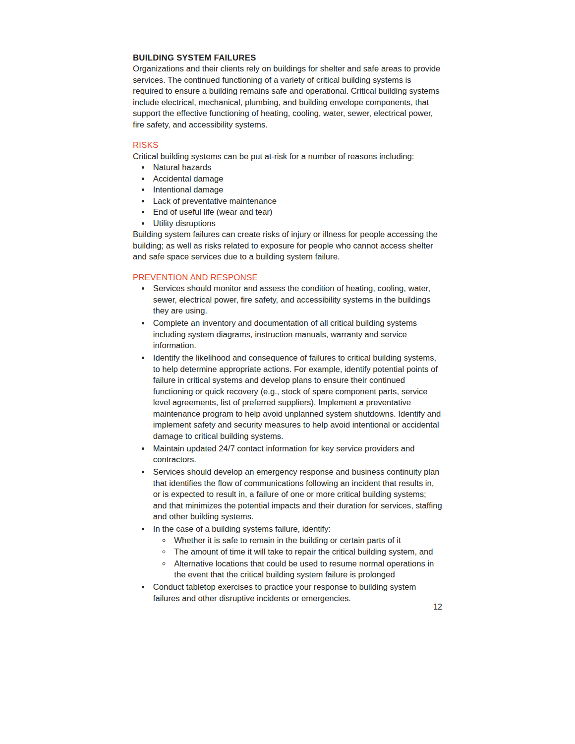BUILDING SYSTEM FAILURES
Organizations and their clients rely on buildings for shelter and safe areas to provide services. The continued functioning of a variety of critical building systems is required to ensure a building remains safe and operational. Critical building systems include electrical, mechanical, plumbing, and building envelope components, that support the effective functioning of heating, cooling, water, sewer, electrical power, fire safety, and accessibility systems.
RISKS
Critical building systems can be put at-risk for a number of reasons including:
Natural hazards
Accidental damage
Intentional damage
Lack of preventative maintenance
End of useful life (wear and tear)
Utility disruptions
Building system failures can create risks of injury or illness for people accessing the building; as well as risks related to exposure for people who cannot access shelter and safe space services due to a building system failure.
PREVENTION AND RESPONSE
Services should monitor and assess the condition of heating, cooling, water, sewer, electrical power, fire safety, and accessibility systems in the buildings they are using.
Complete an inventory and documentation of all critical building systems including system diagrams, instruction manuals, warranty and service information.
Identify the likelihood and consequence of failures to critical building systems, to help determine appropriate actions. For example, identify potential points of failure in critical systems and develop plans to ensure their continued functioning or quick recovery (e.g., stock of spare component parts, service level agreements, list of preferred suppliers). Implement a preventative maintenance program to help avoid unplanned system shutdowns. Identify and implement safety and security measures to help avoid intentional or accidental damage to critical building systems.
Maintain updated 24/7 contact information for key service providers and contractors.
Services should develop an emergency response and business continuity plan that identifies the flow of communications following an incident that results in, or is expected to result in, a failure of one or more critical building systems; and that minimizes the potential impacts and their duration for services, staffing and other building systems.
In the case of a building systems failure, identify:
Whether it is safe to remain in the building or certain parts of it
The amount of time it will take to repair the critical building system, and
Alternative locations that could be used to resume normal operations in the event that the critical building system failure is prolonged
Conduct tabletop exercises to practice your response to building system failures and other disruptive incidents or emergencies.
12